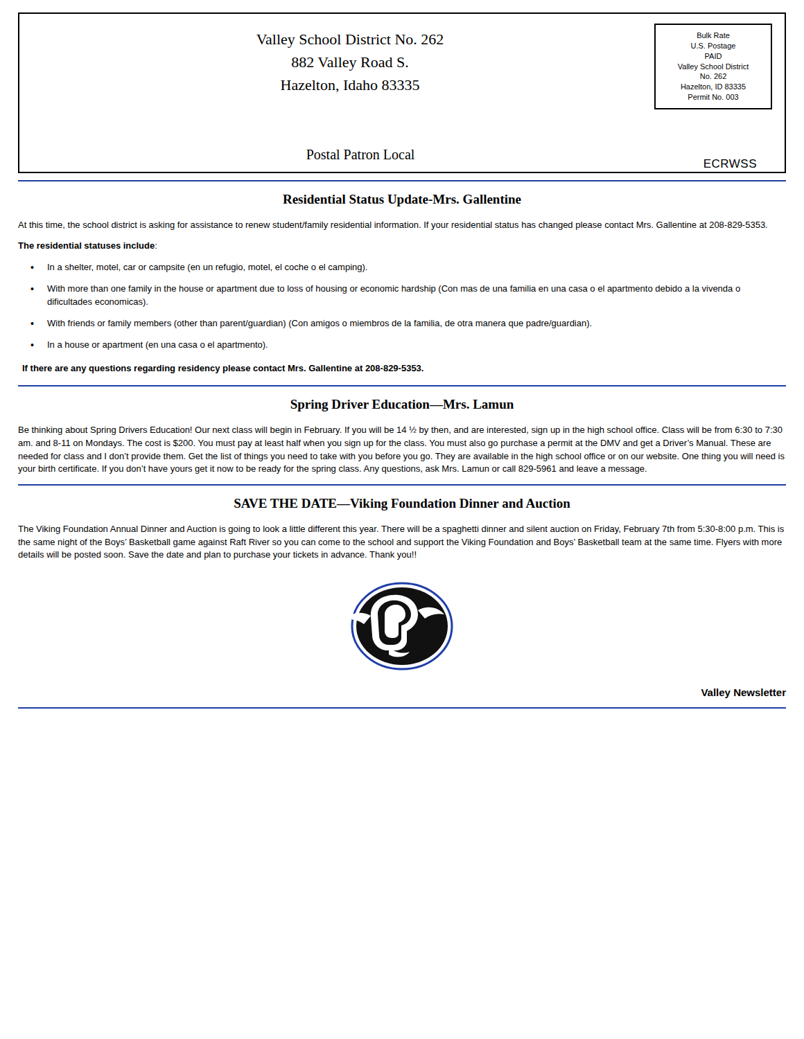Bulk Rate
U.S. Postage
PAID
Valley School District
No. 262
Hazelton, ID 83335
Permit No. 003
Valley School District No. 262
882 Valley Road S.
Hazelton, Idaho 83335
ECRWSS
Postal Patron Local
Residential Status Update-Mrs. Gallentine
At this time, the school district is asking for assistance to renew student/family residential information. If your residential status has changed please contact Mrs. Gallentine at 208-829-5353.
The residential statuses include:
In a shelter, motel, car or campsite (en un refugio, motel, el coche o el camping).
With more than one family in the house or apartment due to loss of housing or economic hardship (Con mas de una familia en una casa o el apartmento debido a la vivenda o dificultades economicas).
With friends or family members (other than parent/guardian) (Con amigos o miembros de la familia, de otra manera que padre/guardian).
In a house or apartment (en una casa o el apartmento).
If there are any questions regarding residency please contact Mrs. Gallentine at 208-829-5353.
Spring Driver Education—Mrs. Lamun
Be thinking about Spring Drivers Education! Our next class will begin in February. If you will be 14 ½ by then, and are interested, sign up in the high school office. Class will be from 6:30 to 7:30 am. and 8-11 on Mondays. The cost is $200. You must pay at least half when you sign up for the class. You must also go purchase a permit at the DMV and get a Driver’s Manual. These are needed for class and I don’t provide them. Get the list of things you need to take with you before you go. They are available in the high school office or on our website. One thing you will need is your birth certificate. If you don’t have yours get it now to be ready for the spring class. Any questions, ask Mrs. Lamun or call 829-5961 and leave a message.
SAVE THE DATE—Viking Foundation Dinner and Auction
The Viking Foundation Annual Dinner and Auction is going to look a little different this year. There will be a spaghetti dinner and silent auction on Friday, February 7th from 5:30-8:00 p.m. This is the same night of the Boys’ Basketball game against Raft River so you can come to the school and support the Viking Foundation and Boys’ Basketball team at the same time. Flyers with more details will be posted soon. Save the date and plan to purchase your tickets in advance. Thank you!!
Valley Newsletter